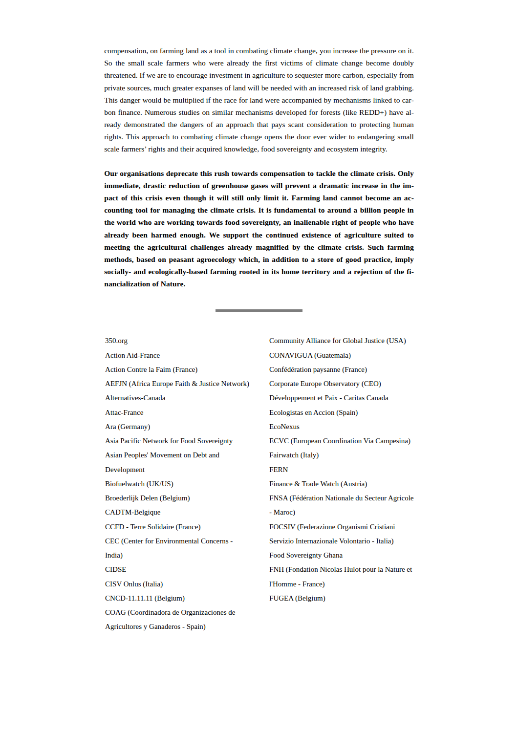compensation, on farming land as a tool in combating climate change, you increase the pressure on it. So the small scale farmers who were already the first victims of climate change become doubly threatened. If we are to encourage investment in agriculture to sequester more carbon, especially from private sources, much greater expanses of land will be needed with an increased risk of land grabbing. This danger would be multiplied if the race for land were accompanied by mechanisms linked to carbon finance. Numerous studies on similar mechanisms developed for forests (like REDD+) have already demonstrated the dangers of an approach that pays scant consideration to protecting human rights. This approach to combating climate change opens the door ever wider to endangering small scale farmers’ rights and their acquired knowledge, food sovereignty and ecosystem integrity.
Our organisations deprecate this rush towards compensation to tackle the climate crisis. Only immediate, drastic reduction of greenhouse gases will prevent a dramatic increase in the impact of this crisis even though it will still only limit it. Farming land cannot become an accounting tool for managing the climate crisis. It is fundamental to around a billion people in the world who are working towards food sovereignty, an inalienable right of people who have already been harmed enough. We support the continued existence of agriculture suited to meeting the agricultural challenges already magnified by the climate crisis. Such farming methods, based on peasant agroecology which, in addition to a store of good practice, imply socially- and ecologically-based farming rooted in its home territory and a rejection of the financialization of Nature.
350.org
Action Aid-France
Action Contre la Faim (France)
AEFJN (Africa Europe Faith & Justice Network)
Alternatives-Canada
Attac-France
Ara (Germany)
Asia Pacific Network for Food Sovereignty
Asian Peoples' Movement on Debt and Development
Biofuelwatch (UK/US)
Broederlijk Delen (Belgium)
CADTM-Belgique
CCFD - Terre Solidaire (France)
CEC (Center for Environmental Concerns - India)
CIDSE
CISV Onlus (Italia)
CNCD-11.11.11 (Belgium)
COAG (Coordinadora de Organizaciones de Agricultores y Ganaderos - Spain)
Community Alliance for Global Justice (USA)
CONAVIGUA (Guatemala)
Confédération paysanne (France)
Corporate Europe Observatory (CEO)
Développement et Paix - Caritas Canada
Ecologistas en Accion (Spain)
EcoNexus
ECVC (European Coordination Via Campesina)
Fairwatch (Italy)
FERN
Finance & Trade Watch (Austria)
FNSA (Fédération Nationale du Secteur Agricole - Maroc)
FOCSIV (Federazione Organismi Cristiani Servizio Internazionale Volontario - Italia)
Food Sovereignty Ghana
FNH (Fondation Nicolas Hulot pour la Nature et l'Homme - France)
FUGEA (Belgium)